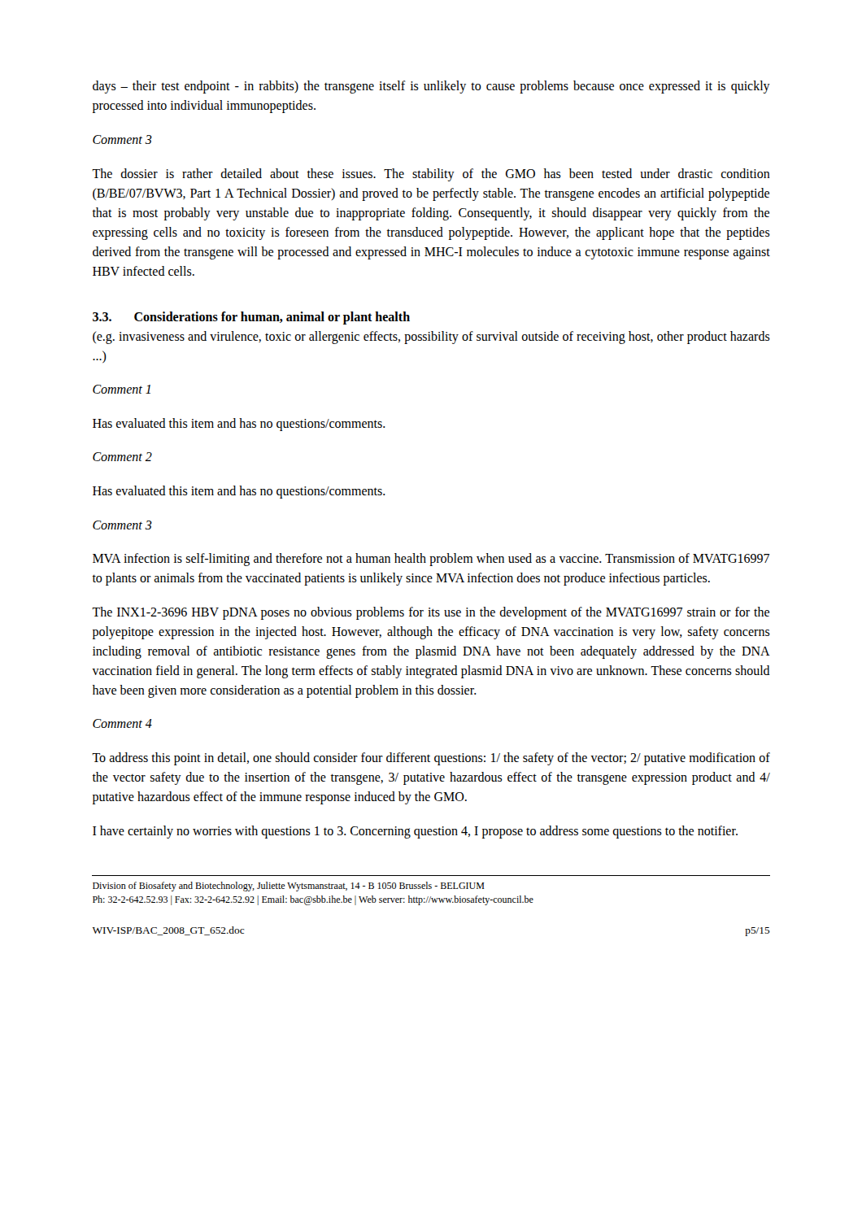days – their test endpoint - in rabbits) the transgene itself is unlikely to cause problems because once expressed it is quickly processed into individual immunopeptides.
Comment 3
The dossier is rather detailed about these issues. The stability of the GMO has been tested under drastic condition (B/BE/07/BVW3, Part 1 A Technical Dossier) and proved to be perfectly stable. The transgene encodes an artificial polypeptide that is most probably very unstable due to inappropriate folding. Consequently, it should disappear very quickly from the expressing cells and no toxicity is foreseen from the transduced polypeptide. However, the applicant hope that the peptides derived from the transgene will be processed and expressed in MHC-I molecules to induce a cytotoxic immune response against HBV infected cells.
3.3. Considerations for human, animal or plant health
(e.g. invasiveness and virulence, toxic or allergenic effects, possibility of survival outside of receiving host, other product hazards ...)
Comment 1
Has evaluated this item and has no questions/comments.
Comment 2
Has evaluated this item and has no questions/comments.
Comment 3
MVA infection is self-limiting and therefore not a human health problem when used as a vaccine. Transmission of MVATG16997 to plants or animals from the vaccinated patients is unlikely since MVA infection does not produce infectious particles.
The INX1-2-3696 HBV pDNA poses no obvious problems for its use in the development of the MVATG16997 strain or for the polyepitope expression in the injected host. However, although the efficacy of DNA vaccination is very low, safety concerns including removal of antibiotic resistance genes from the plasmid DNA have not been adequately addressed by the DNA vaccination field in general. The long term effects of stably integrated plasmid DNA in vivo are unknown. These concerns should have been given more consideration as a potential problem in this dossier.
Comment 4
To address this point in detail, one should consider four different questions: 1/ the safety of the vector; 2/ putative modification of the vector safety due to the insertion of the transgene, 3/ putative hazardous effect of the transgene expression product and 4/ putative hazardous effect of the immune response induced by the GMO.
I have certainly no worries with questions 1 to 3. Concerning question 4, I propose to address some questions to the notifier.
Division of Biosafety and Biotechnology, Juliette Wytsmanstraat, 14 - B 1050 Brussels - BELGIUM
Ph: 32-2-642.52.93 | Fax: 32-2-642.52.92 | Email: bac@sbb.ihe.be | Web server: http://www.biosafety-council.be
WIV-ISP/BAC_2008_GT_652.doc p5/15